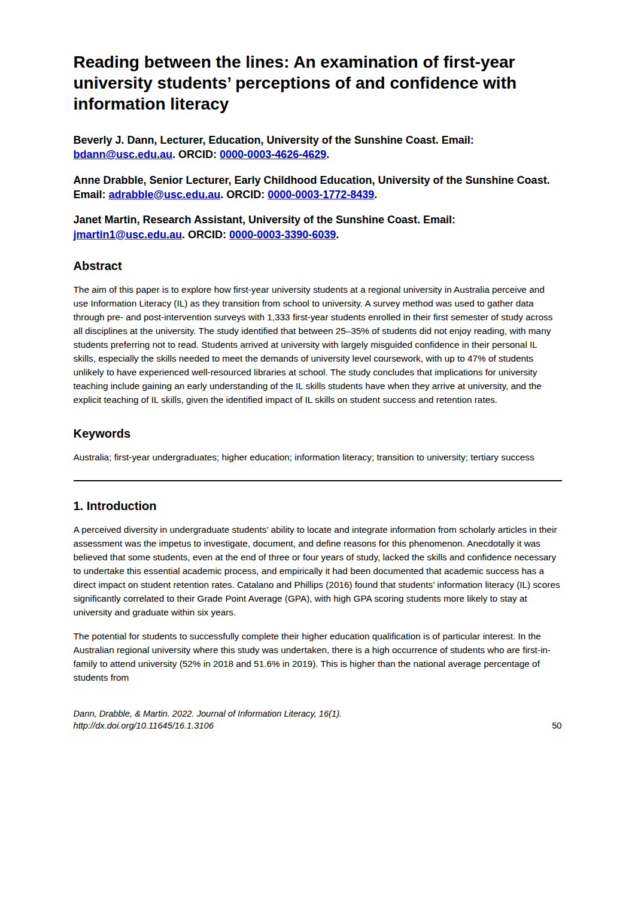Reading between the lines: An examination of first-year university students’ perceptions of and confidence with information literacy
Beverly J. Dann, Lecturer, Education, University of the Sunshine Coast. Email: bdann@usc.edu.au. ORCID: 0000-0003-4626-4629.
Anne Drabble, Senior Lecturer, Early Childhood Education, University of the Sunshine Coast. Email: adrabble@usc.edu.au. ORCID: 0000-0003-1772-8439.
Janet Martin, Research Assistant, University of the Sunshine Coast. Email: jmartin1@usc.edu.au. ORCID: 0000-0003-3390-6039.
Abstract
The aim of this paper is to explore how first-year university students at a regional university in Australia perceive and use Information Literacy (IL) as they transition from school to university. A survey method was used to gather data through pre- and post-intervention surveys with 1,333 first-year students enrolled in their first semester of study across all disciplines at the university. The study identified that between 25–35% of students did not enjoy reading, with many students preferring not to read. Students arrived at university with largely misguided confidence in their personal IL skills, especially the skills needed to meet the demands of university level coursework, with up to 47% of students unlikely to have experienced well-resourced libraries at school. The study concludes that implications for university teaching include gaining an early understanding of the IL skills students have when they arrive at university, and the explicit teaching of IL skills, given the identified impact of IL skills on student success and retention rates.
Keywords
Australia; first-year undergraduates; higher education; information literacy; transition to university; tertiary success
1. Introduction
A perceived diversity in undergraduate students’ ability to locate and integrate information from scholarly articles in their assessment was the impetus to investigate, document, and define reasons for this phenomenon. Anecdotally it was believed that some students, even at the end of three or four years of study, lacked the skills and confidence necessary to undertake this essential academic process, and empirically it had been documented that academic success has a direct impact on student retention rates. Catalano and Phillips (2016) found that students’ information literacy (IL) scores significantly correlated to their Grade Point Average (GPA), with high GPA scoring students more likely to stay at university and graduate within six years.
The potential for students to successfully complete their higher education qualification is of particular interest. In the Australian regional university where this study was undertaken, there is a high occurrence of students who are first-in-family to attend university (52% in 2018 and 51.6% in 2019). This is higher than the national average percentage of students from
Dann, Drabble, & Martin. 2022. Journal of Information Literacy, 16(1).
http://dx.doi.org/10.11645/16.1.3106
50